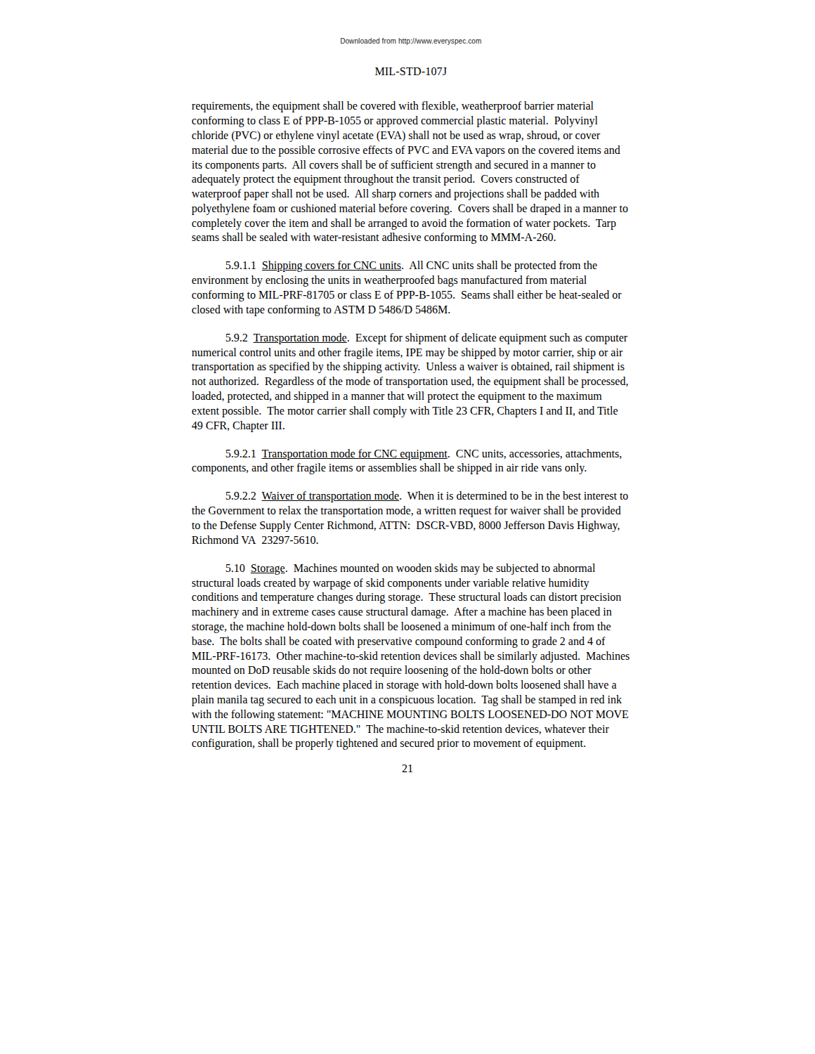Downloaded from http://www.everyspec.com
MIL-STD-107J
requirements, the equipment shall be covered with flexible, weatherproof barrier material conforming to class E of PPP-B-1055 or approved commercial plastic material. Polyvinyl chloride (PVC) or ethylene vinyl acetate (EVA) shall not be used as wrap, shroud, or cover material due to the possible corrosive effects of PVC and EVA vapors on the covered items and its components parts. All covers shall be of sufficient strength and secured in a manner to adequately protect the equipment throughout the transit period. Covers constructed of waterproof paper shall not be used. All sharp corners and projections shall be padded with polyethylene foam or cushioned material before covering. Covers shall be draped in a manner to completely cover the item and shall be arranged to avoid the formation of water pockets. Tarp seams shall be sealed with water-resistant adhesive conforming to MMM-A-260.
5.9.1.1 Shipping covers for CNC units. All CNC units shall be protected from the environment by enclosing the units in weatherproofed bags manufactured from material conforming to MIL-PRF-81705 or class E of PPP-B-1055. Seams shall either be heat-sealed or closed with tape conforming to ASTM D 5486/D 5486M.
5.9.2 Transportation mode. Except for shipment of delicate equipment such as computer numerical control units and other fragile items, IPE may be shipped by motor carrier, ship or air transportation as specified by the shipping activity. Unless a waiver is obtained, rail shipment is not authorized. Regardless of the mode of transportation used, the equipment shall be processed, loaded, protected, and shipped in a manner that will protect the equipment to the maximum extent possible. The motor carrier shall comply with Title 23 CFR, Chapters I and II, and Title 49 CFR, Chapter III.
5.9.2.1 Transportation mode for CNC equipment. CNC units, accessories, attachments, components, and other fragile items or assemblies shall be shipped in air ride vans only.
5.9.2.2 Waiver of transportation mode. When it is determined to be in the best interest to the Government to relax the transportation mode, a written request for waiver shall be provided to the Defense Supply Center Richmond, ATTN: DSCR-VBD, 8000 Jefferson Davis Highway, Richmond VA 23297-5610.
5.10 Storage. Machines mounted on wooden skids may be subjected to abnormal structural loads created by warpage of skid components under variable relative humidity conditions and temperature changes during storage. These structural loads can distort precision machinery and in extreme cases cause structural damage. After a machine has been placed in storage, the machine hold-down bolts shall be loosened a minimum of one-half inch from the base. The bolts shall be coated with preservative compound conforming to grade 2 and 4 of MIL-PRF-16173. Other machine-to-skid retention devices shall be similarly adjusted. Machines mounted on DoD reusable skids do not require loosening of the hold-down bolts or other retention devices. Each machine placed in storage with hold-down bolts loosened shall have a plain manila tag secured to each unit in a conspicuous location. Tag shall be stamped in red ink with the following statement: "MACHINE MOUNTING BOLTS LOOSENED-DO NOT MOVE UNTIL BOLTS ARE TIGHTENED." The machine-to-skid retention devices, whatever their configuration, shall be properly tightened and secured prior to movement of equipment.
21